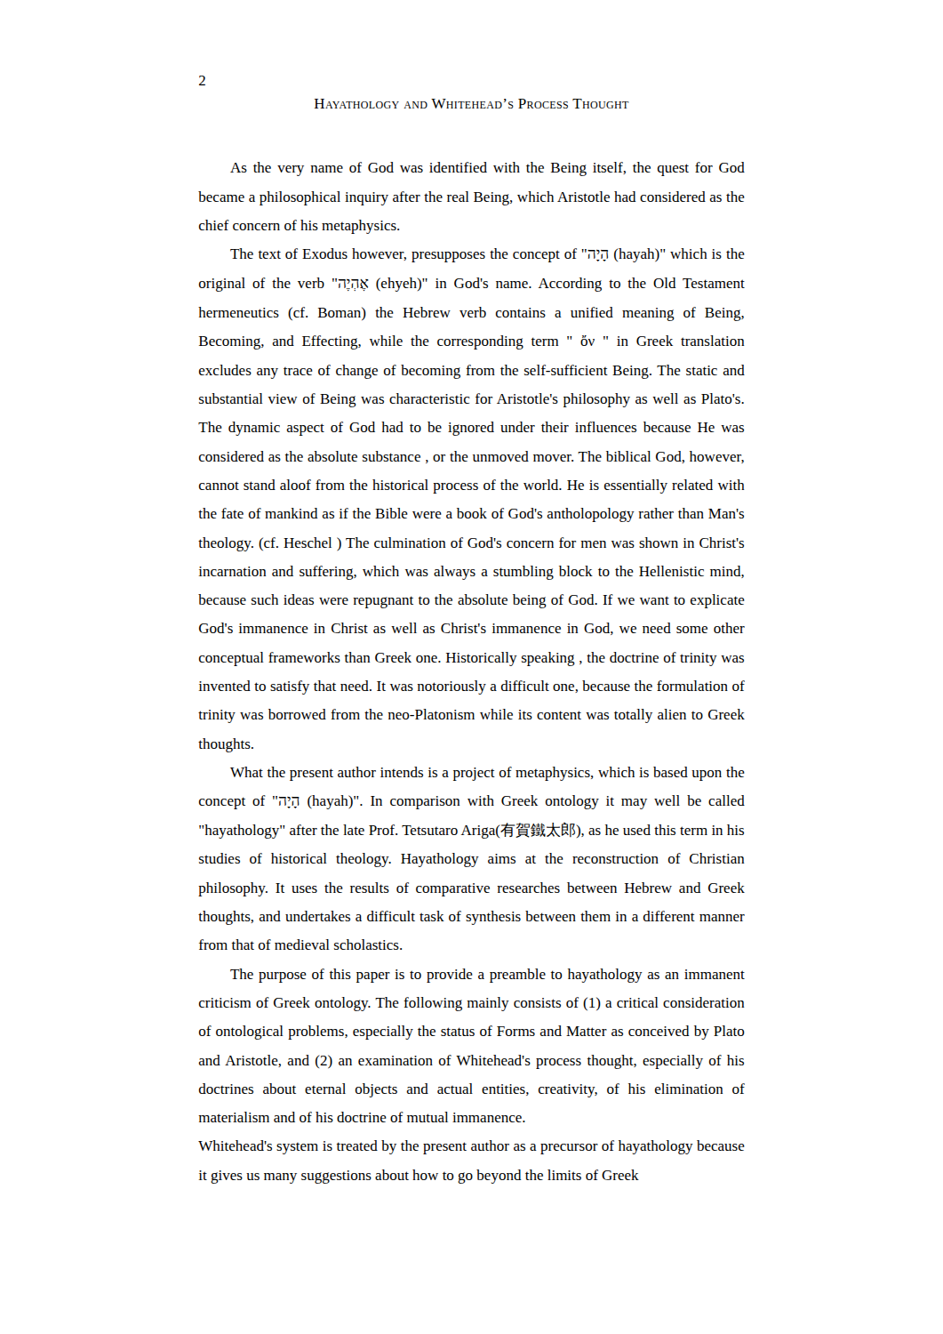2
Hayathology and Whitehead’s Process Thought
As the very name of God was identified with the Being itself, the quest for God became a philosophical inquiry after the real Being, which Aristotle had considered as the chief concern of his metaphysics.
The text of Exodus however, presupposes the concept of "הָיָה (hayah)" which is the original of the verb "אֶהְיֶה (ehyeh)" in God's name. According to the Old Testament hermeneutics (cf. Boman) the Hebrew verb contains a unified meaning of Being, Becoming, and Effecting, while the corresponding term " ὄν " in Greek translation excludes any trace of change of becoming from the self-sufficient Being. The static and substantial view of Being was characteristic for Aristotle's philosophy as well as Plato's. The dynamic aspect of God had to be ignored under their influences because He was considered as the absolute substance , or the unmoved mover. The biblical God, however, cannot stand aloof from the historical process of the world. He is essentially related with the fate of mankind as if the Bible were a book of God's antholopology rather than Man's theology. (cf. Heschel ) The culmination of God's concern for men was shown in Christ's incarnation and suffering, which was always a stumbling block to the Hellenistic mind, because such ideas were repugnant to the absolute being of God. If we want to explicate God's immanence in Christ as well as Christ's immanence in God, we need some other conceptual frameworks than Greek one. Historically speaking , the doctrine of trinity was invented to satisfy that need. It was notoriously a difficult one, because the formulation of trinity was borrowed from the neo-Platonism while its content was totally alien to Greek thoughts.
What the present author intends is a project of metaphysics, which is based upon the concept of "הָיָה (hayah)". In comparison with Greek ontology it may well be called "hayathology" after the late Prof. Tetsutaro Ariga(有賀鐵太郎), as he used this term in his studies of historical theology. Hayathology aims at the reconstruction of Christian philosophy. It uses the results of comparative researches between Hebrew and Greek thoughts, and undertakes a difficult task of synthesis between them in a different manner from that of medieval scholastics.
The purpose of this paper is to provide a preamble to hayathology as an immanent criticism of Greek ontology. The following mainly consists of (1) a critical consideration of ontological problems, especially the status of Forms and Matter as conceived by Plato and Aristotle, and (2) an examination of Whitehead's process thought, especially of his doctrines about eternal objects and actual entities, creativity, of his elimination of materialism and of his doctrine of mutual immanence.
Whitehead's system is treated by the present author as a precursor of hayathology because it gives us many suggestions about how to go beyond the limits of Greek